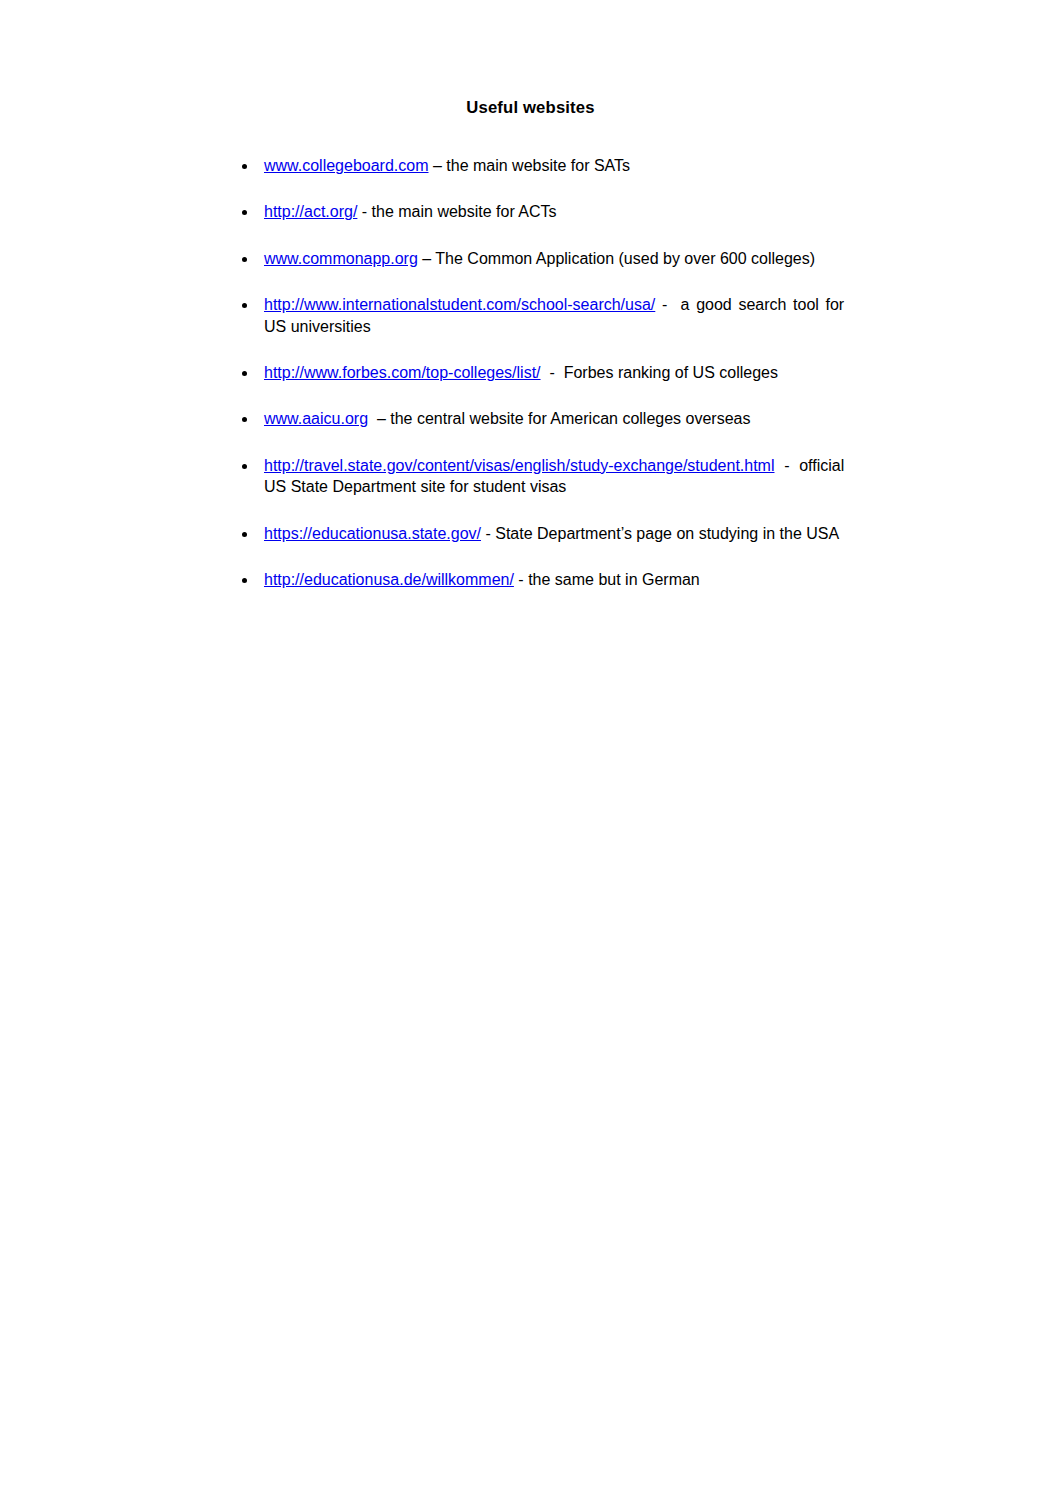Useful websites
www.collegeboard.com – the main website for SATs
http://act.org/ - the main website for ACTs
www.commonapp.org – The Common Application (used by over 600 colleges)
http://www.internationalstudent.com/school-search/usa/ - a good search tool for US universities
http://www.forbes.com/top-colleges/list/ - Forbes ranking of US colleges
www.aaicu.org – the central website for American colleges overseas
http://travel.state.gov/content/visas/english/study-exchange/student.html - official US State Department site for student visas
https://educationusa.state.gov/ - State Department’s page on studying in the USA
http://educationusa.de/willkommen/ - the same but in German